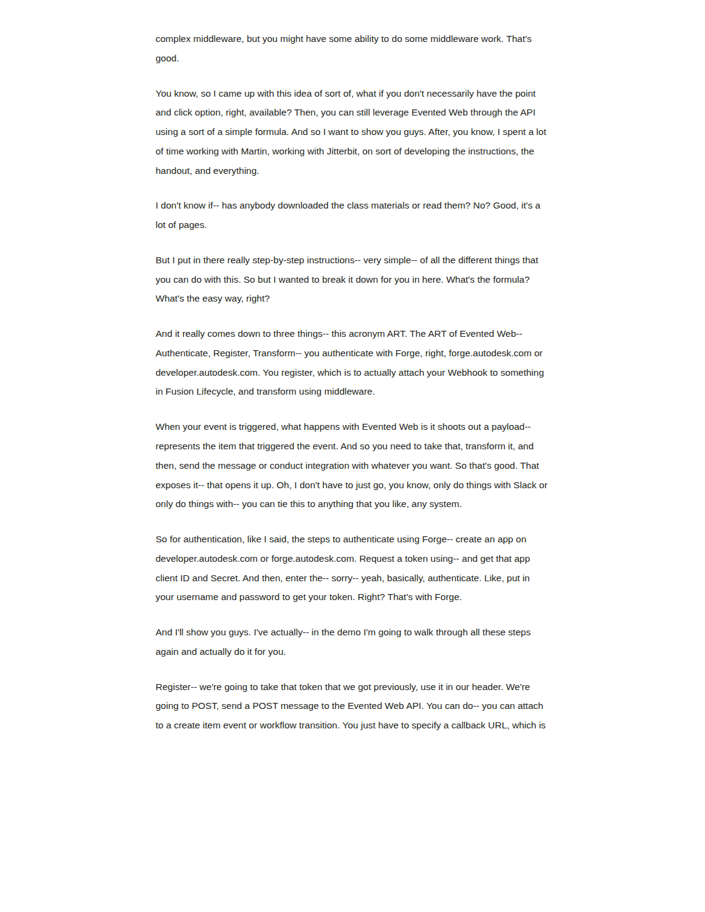complex middleware, but you might have some ability to do some middleware work. That's good.
You know, so I came up with this idea of sort of, what if you don't necessarily have the point and click option, right, available? Then, you can still leverage Evented Web through the API using a sort of a simple formula. And so I want to show you guys. After, you know, I spent a lot of time working with Martin, working with Jitterbit, on sort of developing the instructions, the handout, and everything.
I don't know if-- has anybody downloaded the class materials or read them? No? Good, it's a lot of pages.
But I put in there really step-by-step instructions-- very simple-- of all the different things that you can do with this. So but I wanted to break it down for you in here. What's the formula? What's the easy way, right?
And it really comes down to three things-- this acronym ART. The ART of Evented Web-- Authenticate, Register, Transform-- you authenticate with Forge, right, forge.autodesk.com or developer.autodesk.com. You register, which is to actually attach your Webhook to something in Fusion Lifecycle, and transform using middleware.
When your event is triggered, what happens with Evented Web is it shoots out a payload-- represents the item that triggered the event. And so you need to take that, transform it, and then, send the message or conduct integration with whatever you want. So that's good. That exposes it-- that opens it up. Oh, I don't have to just go, you know, only do things with Slack or only do things with-- you can tie this to anything that you like, any system.
So for authentication, like I said, the steps to authenticate using Forge-- create an app on developer.autodesk.com or forge.autodesk.com. Request a token using-- and get that app client ID and Secret. And then, enter the-- sorry-- yeah, basically, authenticate. Like, put in your username and password to get your token. Right? That's with Forge.
And I'll show you guys. I've actually-- in the demo I'm going to walk through all these steps again and actually do it for you.
Register-- we're going to take that token that we got previously, use it in our header. We're going to POST, send a POST message to the Evented Web API. You can do-- you can attach to a create item event or workflow transition. You just have to specify a callback URL, which is